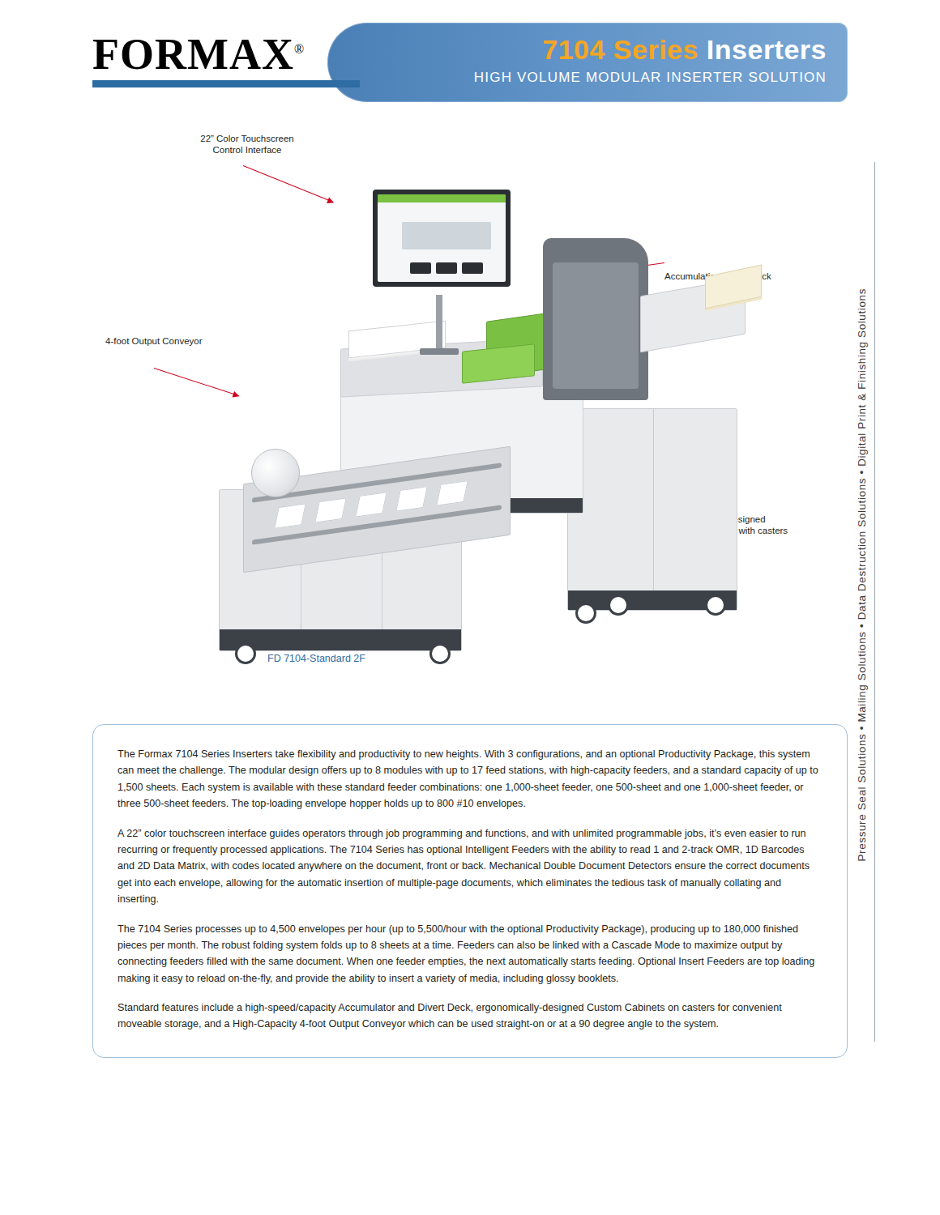FORMAX®
7104 Series Inserters
High Volume Modular Inserter Solution
Pressure Seal Solutions • Mailing Solutions • Data Destruction Solutions • Digital Print & Finishing Solutions
22” Color Touchscreen
Control Interface
Accumulation/Divert Deck
4-foot Output Conveyor
Ergonomically-Designed
Custom Cabinets with casters
FD 7104-Standard 2F
The Formax 7104 Series Inserters take flexibility and productivity to new heights. With 3 configurations, and an optional Productivity Package, this system can meet the challenge. The modular design offers up to 8 modules with up to 17 feed stations, with high-capacity feeders, and a standard capacity of up to 1,500 sheets. Each system is available with these standard feeder combinations: one 1,000-sheet feeder, one 500-sheet and one 1,000-sheet feeder, or three 500-sheet feeders. The top-loading envelope hopper holds up to 800 #10 envelopes.
A 22” color touchscreen interface guides operators through job programming and functions, and with unlimited programmable jobs, it’s even easier to run recurring or frequently processed applications. The 7104 Series has optional Intelligent Feeders with the ability to read 1 and 2-track OMR, 1D Barcodes and 2D Data Matrix, with codes located anywhere on the document, front or back. Mechanical Double Document Detectors ensure the correct documents get into each envelope, allowing for the automatic insertion of multiple-page documents, which eliminates the tedious task of manually collating and inserting.
The 7104 Series processes up to 4,500 envelopes per hour (up to 5,500/hour with the optional Productivity Package), producing up to 180,000 finished pieces per month. The robust folding system folds up to 8 sheets at a time. Feeders can also be linked with a Cascade Mode to maximize output by connecting feeders filled with the same document. When one feeder empties, the next automatically starts feeding. Optional Insert Feeders are top loading making it easy to reload on-the-fly, and provide the ability to insert a variety of media, including glossy booklets.
Standard features include a high-speed/capacity Accumulator and Divert Deck, ergonomically-designed Custom Cabinets on casters for convenient moveable storage, and a High-Capacity 4-foot Output Conveyor which can be used straight-on or at a 90 degree angle to the system.